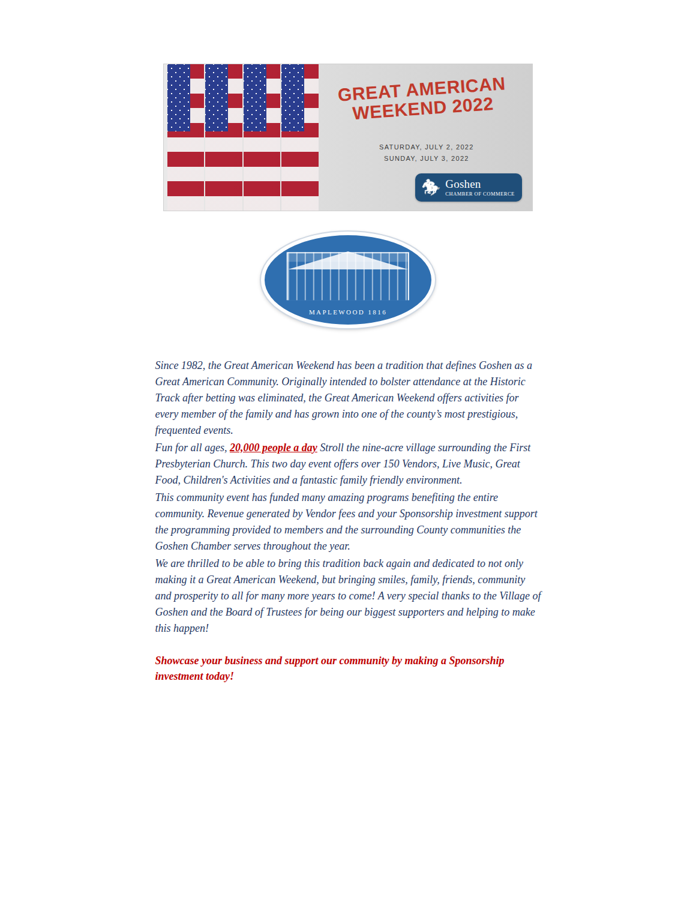Great American
Weekend 2022
Saturday, July 2, 2022
Sunday, July 3, 2022
🏇 Goshen Chamber of Commerce
MAPLEWOOD 1816
Since 1982, the Great American Weekend has been a tradition that defines Goshen as a Great American Community. Originally intended to bolster attendance at the Historic Track after betting was eliminated, the Great American Weekend offers activities for every member of the family and has grown into one of the county’s most prestigious, frequented events.
Fun for all ages, 20,000 people a day Stroll the nine-acre village surrounding the First Presbyterian Church. This two day event offers over 150 Vendors, Live Music, Great Food, Children's Activities and a fantastic family friendly environment.
This community event has funded many amazing programs benefiting the entire community. Revenue generated by Vendor fees and your Sponsorship investment support the programming provided to members and the surrounding County communities the Goshen Chamber serves throughout the year.
We are thrilled to be able to bring this tradition back again and dedicated to not only making it a Great American Weekend, but bringing smiles, family, friends, community and prosperity to all for many more years to come! A very special thanks to the Village of Goshen and the Board of Trustees for being our biggest supporters and helping to make this happen!
Showcase your business and support our community by making a Sponsorship investment today!